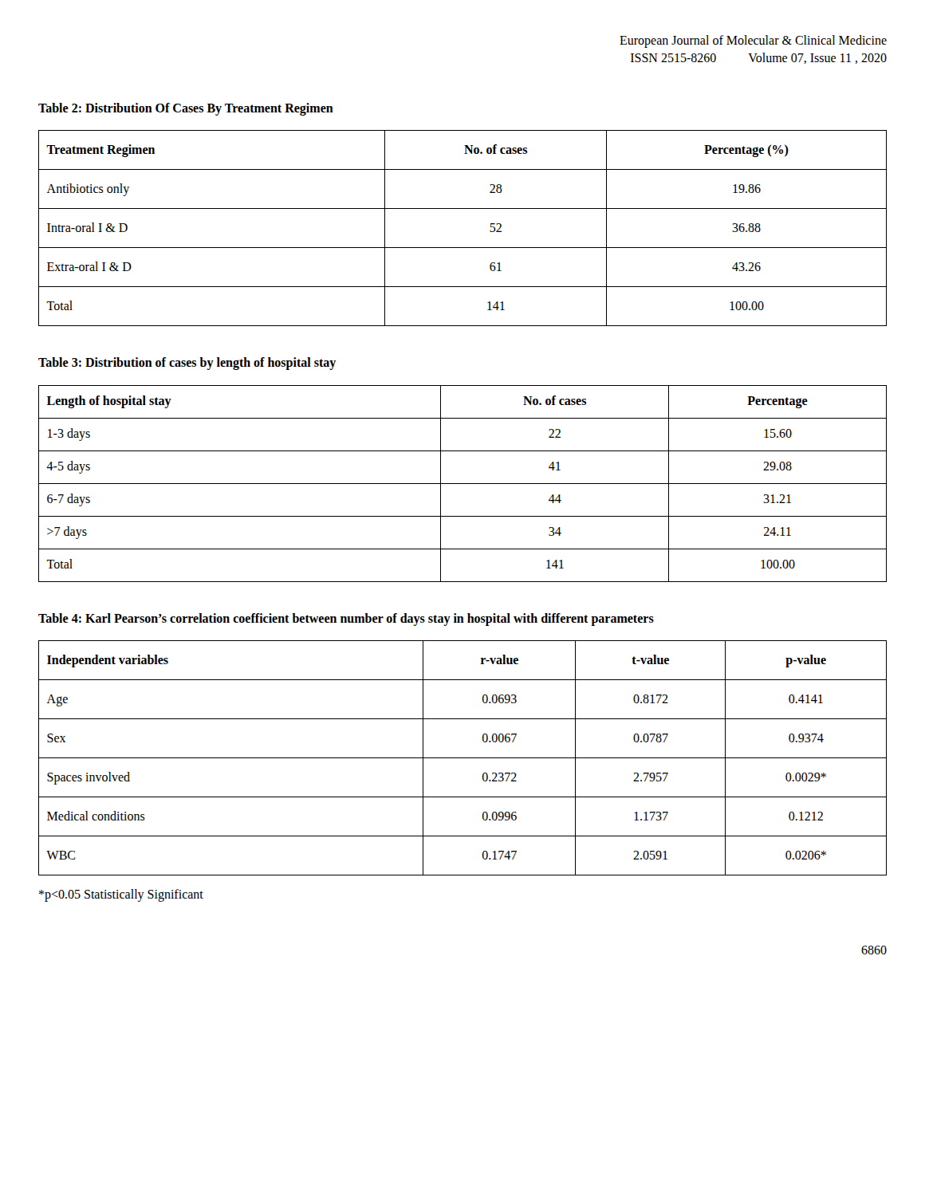European Journal of Molecular & Clinical Medicine ISSN 2515-8260 Volume 07, Issue 11 , 2020
Table 2: Distribution Of Cases By Treatment Regimen
| Treatment Regimen | No. of cases | Percentage (%) |
| --- | --- | --- |
| Antibiotics only | 28 | 19.86 |
| Intra-oral I & D | 52 | 36.88 |
| Extra-oral I & D | 61 | 43.26 |
| Total | 141 | 100.00 |
Table 3: Distribution of cases by length of hospital stay
| Length of hospital stay | No. of cases | Percentage |
| --- | --- | --- |
| 1-3 days | 22 | 15.60 |
| 4-5 days | 41 | 29.08 |
| 6-7 days | 44 | 31.21 |
| >7 days | 34 | 24.11 |
| Total | 141 | 100.00 |
Table 4: Karl Pearson’s correlation coefficient between number of days stay in hospital with different parameters
| Independent variables | r-value | t-value | p-value |
| --- | --- | --- | --- |
| Age | 0.0693 | 0.8172 | 0.4141 |
| Sex | 0.0067 | 0.0787 | 0.9374 |
| Spaces involved | 0.2372 | 2.7957 | 0.0029* |
| Medical conditions | 0.0996 | 1.1737 | 0.1212 |
| WBC | 0.1747 | 2.0591 | 0.0206* |
*p<0.05 Statistically Significant
6860